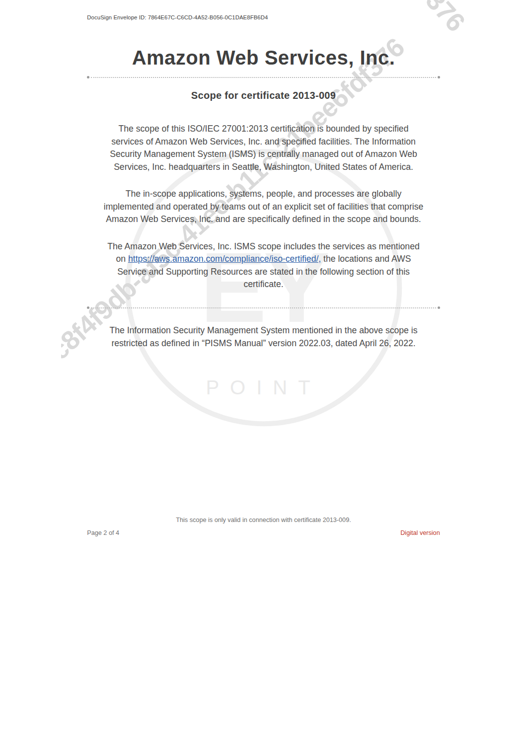DocuSign Envelope ID: 7864E67C-C6CD-4A52-B056-0C1DAE8FB6D4
EY
POINT
c8f4f9db-af5c-41ee-b11c-21bee6fdf376
c8f4f9db-af5c-41ee-b11c-21bee6fdf376
Amazon Web Services, Inc.
Scope for certificate 2013-009
The scope of this ISO/IEC 27001:2013 certification is bounded by specified services of Amazon Web Services, Inc. and specified facilities. The Information Security Management System (ISMS) is centrally managed out of Amazon Web Services, Inc. headquarters in Seattle, Washington, United States of America.
The in-scope applications, systems, people, and processes are globally implemented and operated by teams out of an explicit set of facilities that comprise Amazon Web Services, Inc. and are specifically defined in the scope and bounds.
The Amazon Web Services, Inc. ISMS scope includes the services as mentioned on https://aws.amazon.com/compliance/iso-certified/, the locations and AWS Service and Supporting Resources are stated in the following section of this certificate.
The Information Security Management System mentioned in the above scope is restricted as defined in “PISMS Manual” version 2022.03, dated April 26, 2022.
This scope is only valid in connection with certificate 2013-009.
Page 2 of 4
Digital version